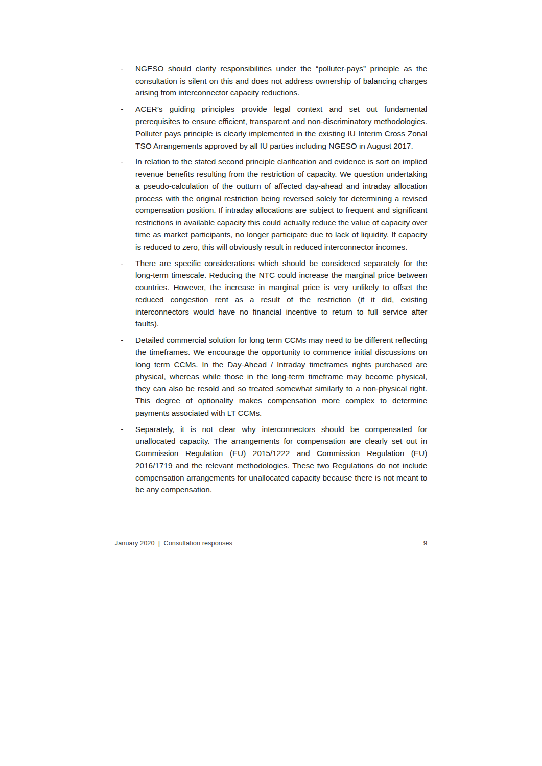NGESO should clarify responsibilities under the “polluter-pays” principle as the consultation is silent on this and does not address ownership of balancing charges arising from interconnector capacity reductions.
ACER’s guiding principles provide legal context and set out fundamental prerequisites to ensure efficient, transparent and non-discriminatory methodologies. Polluter pays principle is clearly implemented in the existing IU Interim Cross Zonal TSO Arrangements approved by all IU parties including NGESO in August 2017.
In relation to the stated second principle clarification and evidence is sort on implied revenue benefits resulting from the restriction of capacity. We question undertaking a pseudo-calculation of the outturn of affected day-ahead and intraday allocation process with the original restriction being reversed solely for determining a revised compensation position. If intraday allocations are subject to frequent and significant restrictions in available capacity this could actually reduce the value of capacity over time as market participants, no longer participate due to lack of liquidity. If capacity is reduced to zero, this will obviously result in reduced interconnector incomes.
There are specific considerations which should be considered separately for the long-term timescale. Reducing the NTC could increase the marginal price between countries. However, the increase in marginal price is very unlikely to offset the reduced congestion rent as a result of the restriction (if it did, existing interconnectors would have no financial incentive to return to full service after faults).
Detailed commercial solution for long term CCMs may need to be different reflecting the timeframes. We encourage the opportunity to commence initial discussions on long term CCMs. In the Day-Ahead / Intraday timeframes rights purchased are physical, whereas while those in the long-term timeframe may become physical, they can also be resold and so treated somewhat similarly to a non-physical right. This degree of optionality makes compensation more complex to determine payments associated with LT CCMs.
Separately, it is not clear why interconnectors should be compensated for unallocated capacity. The arrangements for compensation are clearly set out in Commission Regulation (EU) 2015/1222 and Commission Regulation (EU) 2016/1719 and the relevant methodologies. These two Regulations do not include compensation arrangements for unallocated capacity because there is not meant to be any compensation.
January 2020 | Consultation responses
9